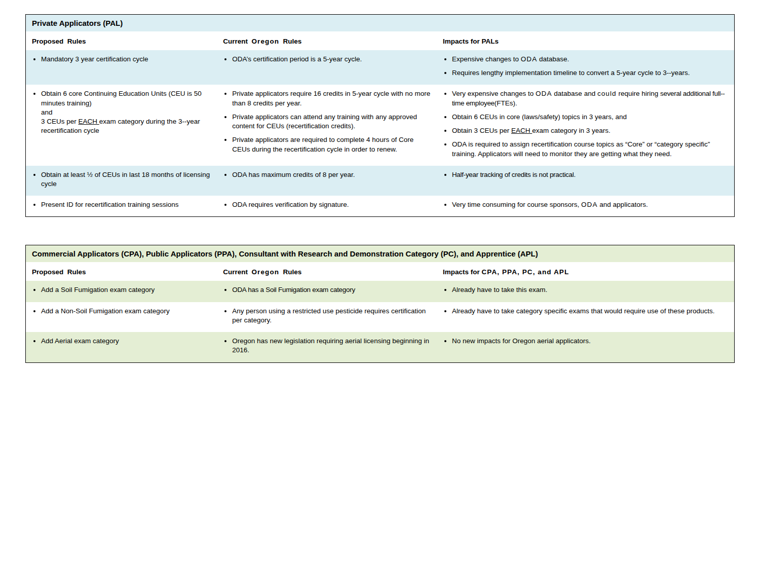| Private Applicators (PAL) |
| Proposed Rules | Current Oregon Rules | Impacts for PALs |
| Mandatory 3 year certification cycle | ODA’s certification period is a 5-year cycle. | Expensive changes to ODA database. Requires lengthy implementation timeline to convert a 5-year cycle to 3--years. |
| Obtain 6 core Continuing Education Units (CEU is 50 minutes training) and 3 CEUs per EACH exam category during the 3--year recertification cycle | Private applicators require 16 credits in 5-year cycle with no more than 8 credits per year. Private applicators can attend any training with any approved content for CEUs (recertification credits). Private applicators are required to complete 4 hours of Core CEUs during the recertification cycle in order to renew. | Very expensive changes to ODA database and could require hiring several additional full--time employee (FTEs). Obtain 6 CEUs in core (laws/safety) topics in 3 years, and Obtain 3 CEUs per EACH exam category in 3 years. ODA is required to assign recertification course topics as “Core” or “category specific” training. Applicators will need to monitor they are getting what they need. |
| Obtain at least ½ of CEUs in last 18 months of licensing cycle | ODA has maximum credits of 8 per year. | Half-year tracking of credits is not practical. |
| Present ID for recertification training sessions | ODA requires verification by signature. | Very time consuming for course sponsors, ODA and applicators. |
| Commercial Applicators (CPA), Public Applicators (PPA), Consultant with Research and Demonstration Category (PC), and Apprentice (APL) |
| Proposed Rules | Current Oregon Rules | Impacts for CPA, PPA, PC, and APL |
| Add a Soil Fumigation exam category | ODA has a Soil Fumigation exam category | Already have to take this exam. |
| Add a Non-Soil Fumigation exam category | Any person using a restricted use pesticide requires certification per category. | Already have to take category specific exams that would require use of these products. |
| Add Aerial exam category | Oregon has new legislation requiring aerial licensing beginning in 2016. | No new impacts for Oregon aerial applicators. |